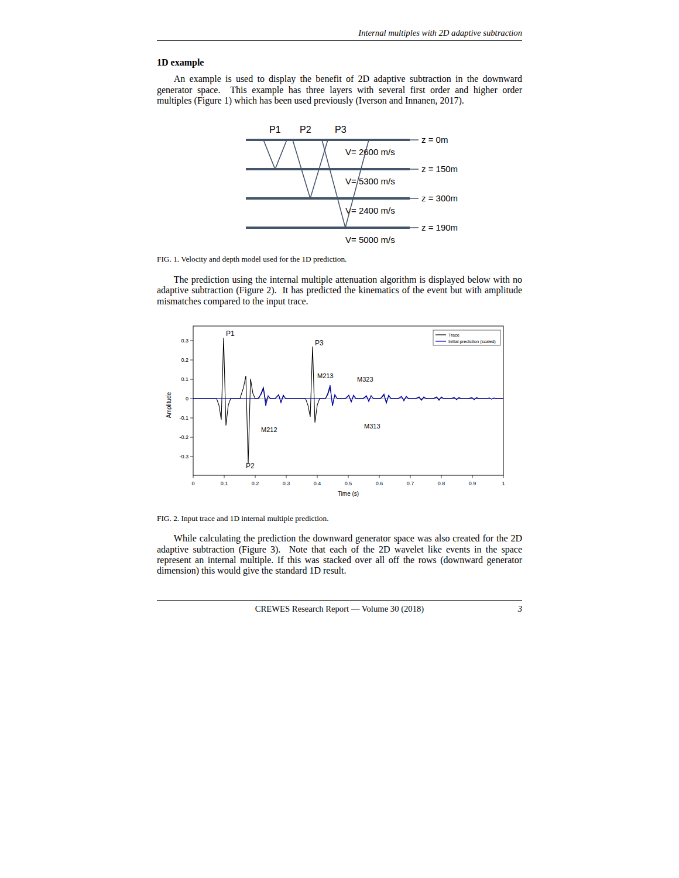Internal multiples with 2D adaptive subtraction
1D example
An example is used to display the benefit of 2D adaptive subtraction in the downward generator space. This example has three layers with several first order and higher order multiples (Figure 1) which has been used previously (Iverson and Innanen, 2017).
z = 0m z = 150m z = 300m z = 190m V= 2600 m/s V= 5300 m/s V= 2400 m/s V= 5000 m/s P1 P2 P3
FIG. 1. Velocity and depth model used for the 1D prediction.
The prediction using the internal multiple attenuation algorithm is displayed below with no adaptive subtraction (Figure 2). It has predicted the kinematics of the event but with amplitude mismatches compared to the input trace.
0.3 0.2 0.1 0 -0.1 -0.2 -0.3 Amplitude 0 0.1 0.2 0.3 0.4 0.5 0.6 0.7 0.8 0.9 1 Time (s) Trace Initial prediction (scaled) P1 P2 P3 M212 M213 M323 M313
FIG. 2. Input trace and 1D internal multiple prediction.
While calculating the prediction the downward generator space was also created for the 2D adaptive subtraction (Figure 3). Note that each of the 2D wavelet like events in the space represent an internal multiple. If this was stacked over all off the rows (downward generator dimension) this would give the standard 1D result.
CREWES Research Report — Volume 30 (2018) 3